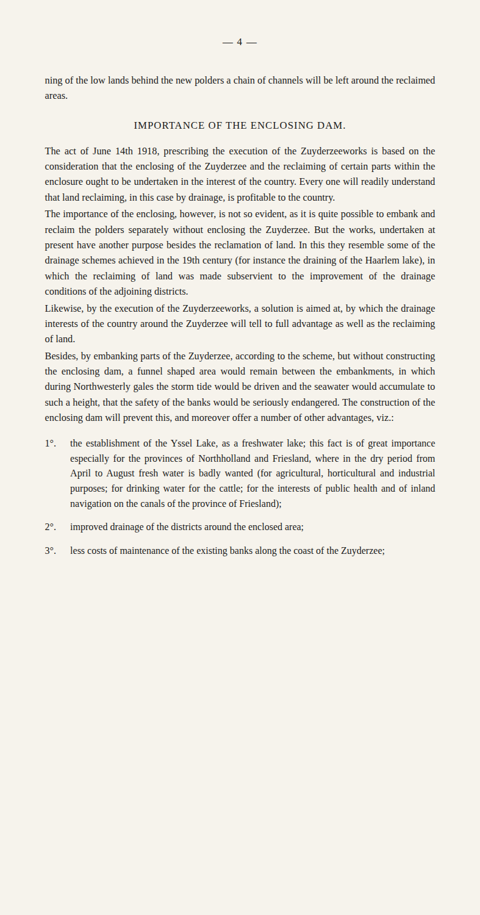— 4 —
ning of the low lands behind the new polders a chain of channels will be left around the reclaimed areas.
IMPORTANCE OF THE ENCLOSING DAM.
The act of June 14th 1918, prescribing the execution of the Zuyderzeeworks is based on the consideration that the enclosing of the Zuyderzee and the reclaiming of certain parts within the enclosure ought to be undertaken in the interest of the country. Every one will readily understand that land reclaiming, in this case by drainage, is profitable to the country.
The importance of the enclosing, however, is not so evident, as it is quite possible to embank and reclaim the polders separately without enclosing the Zuyderzee. But the works, undertaken at present have another purpose besides the reclamation of land. In this they resemble some of the drainage schemes achieved in the 19th century (for instance the draining of the Haarlem lake), in which the reclaiming of land was made subservient to the improvement of the drainage conditions of the adjoining districts.
Likewise, by the execution of the Zuyderzeeworks, a solution is aimed at, by which the drainage interests of the country around the Zuyderzee will tell to full advantage as well as the reclaiming of land.
Besides, by embanking parts of the Zuyderzee, according to the scheme, but without constructing the enclosing dam, a funnel shaped area would remain between the embankments, in which during Northwesterly gales the storm tide would be driven and the seawater would accumulate to such a height, that the safety of the banks would be seriously endangered. The construction of the enclosing dam will prevent this, and moreover offer a number of other advantages, viz.:
1°. the establishment of the Yssel Lake, as a freshwater lake; this fact is of great importance especially for the provinces of Northholland and Friesland, where in the dry period from April to August fresh water is badly wanted (for agricultural, horticultural and industrial purposes; for drinking water for the cattle; for the interests of public health and of inland navigation on the canals of the province of Friesland);
2°. improved drainage of the districts around the enclosed area;
3°. less costs of maintenance of the existing banks along the coast of the Zuyderzee;